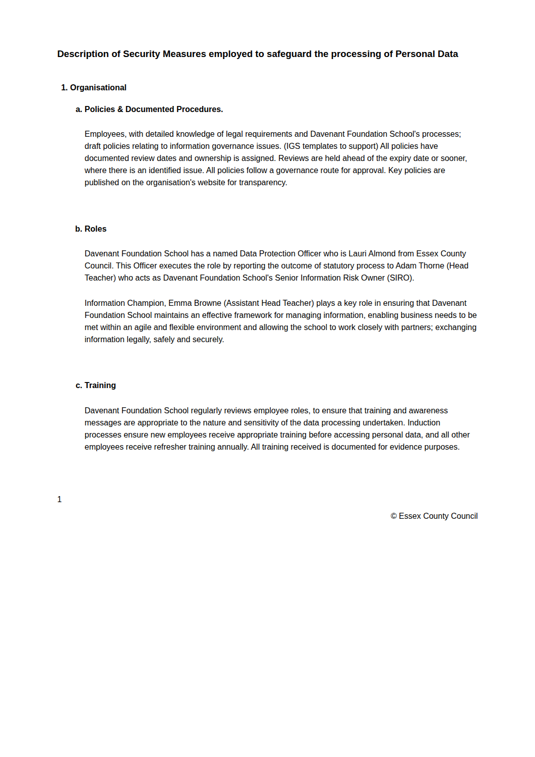Description of Security Measures employed to safeguard the processing of Personal Data
Organisational
Policies & Documented Procedures.
Employees, with detailed knowledge of legal requirements and Davenant Foundation School's processes; draft policies relating to information governance issues. (IGS templates to support) All policies have documented review dates and ownership is assigned. Reviews are held ahead of the expiry date or sooner, where there is an identified issue. All policies follow a governance route for approval. Key policies are published on the organisation's website for transparency.
Roles
Davenant Foundation School has a named Data Protection Officer who is Lauri Almond from Essex County Council. This Officer executes the role by reporting the outcome of statutory process to Adam Thorne (Head Teacher) who acts as Davenant Foundation School's Senior Information Risk Owner (SIRO).
Information Champion, Emma Browne (Assistant Head Teacher) plays a key role in ensuring that Davenant Foundation School maintains an effective framework for managing information, enabling business needs to be met within an agile and flexible environment and allowing the school to work closely with partners; exchanging information legally, safely and securely.
Training
Davenant Foundation School regularly reviews employee roles, to ensure that training and awareness messages are appropriate to the nature and sensitivity of the data processing undertaken. Induction processes ensure new employees receive appropriate training before accessing personal data, and all other employees receive refresher training annually. All training received is documented for evidence purposes.
1
© Essex County Council